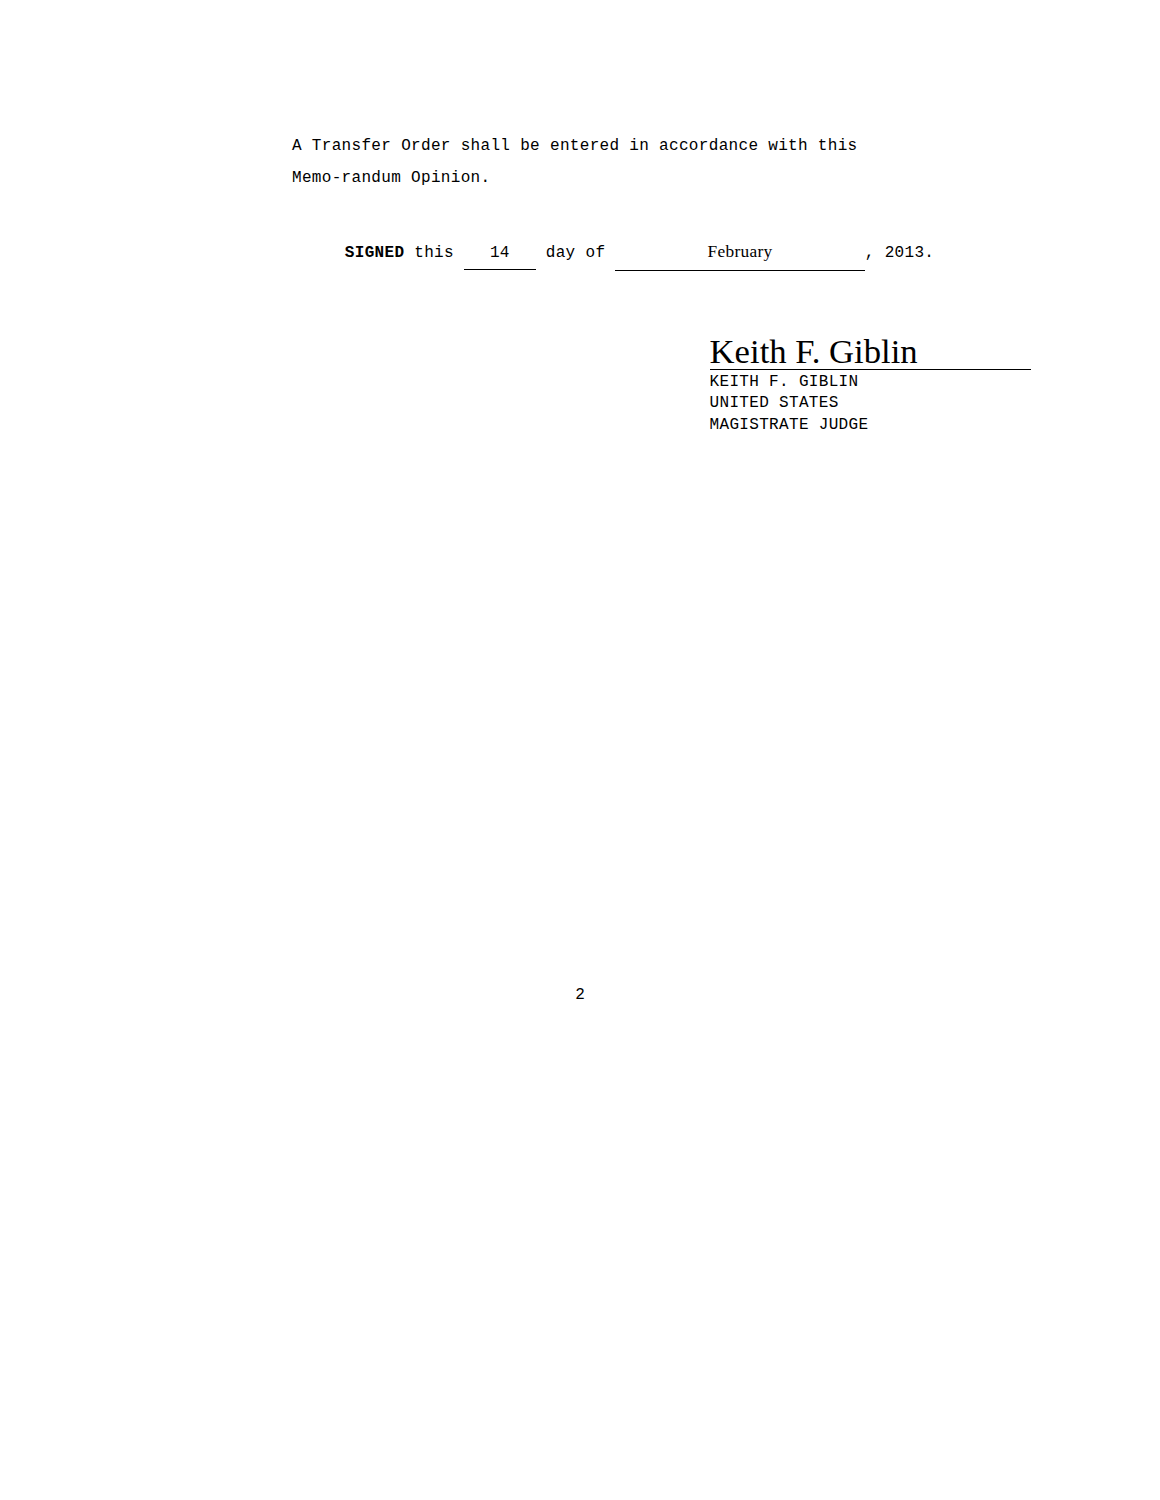A Transfer Order shall be entered in accordance with this Memo-randum Opinion.
SIGNED this 14 day of February, 2013.
Keith F. Giblin
KEITH F. GIBLIN
UNITED STATES MAGISTRATE JUDGE
2